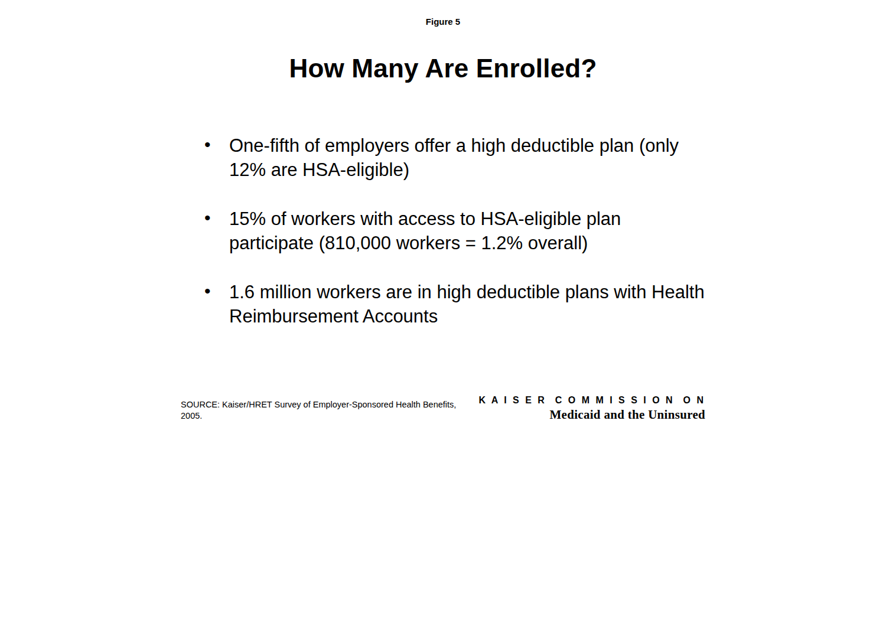Figure 5
How Many Are Enrolled?
One-fifth of employers offer a high deductible plan (only 12% are HSA-eligible)
15% of workers with access to HSA-eligible plan participate (810,000 workers = 1.2% overall)
1.6 million workers are in high deductible plans with Health Reimbursement Accounts
SOURCE: Kaiser/HRET Survey of Employer-Sponsored Health Benefits, 2005.
K A I S E R C O M M I S S I O N O N
Medicaid and the Uninsured